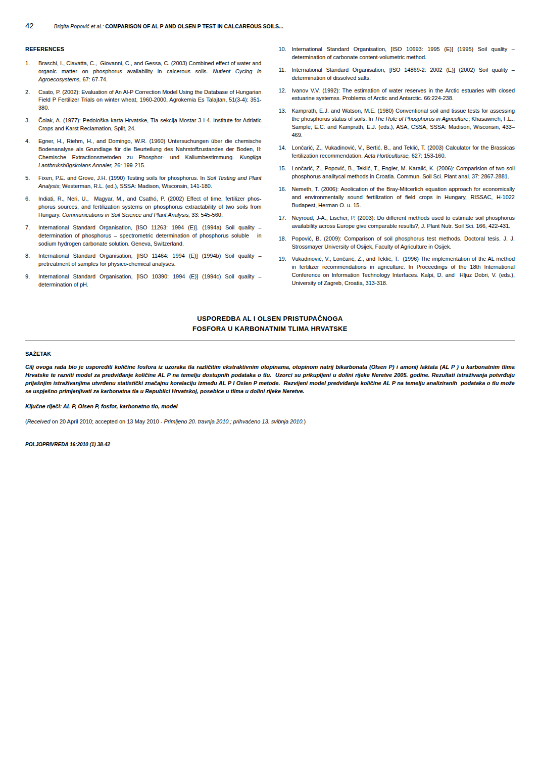42
Brigita Popović et al.: Comparison of AL P and Olsen P test in calcareous soils...
REFERENCES
Braschi, I., Ciavatta, C., Giovanni, C., and Gessa, C. (2003) Combined effect of water and organic matter on phosphorus availability in calcerous soils. Nutient Cycing in Agroecosystems, 67: 67-74.
Csato, P. (2002): Evaluation of An Al-P Correction Model Using the Database of Hungarian Field P Fertilizer Trials on winter wheat, 1960-2000, Agrokemia Es Talajtan, 51(3-4): 351-380.
Čolak, A. (1977): Pedološka karta Hrvatske, Tla sekcija Mostar 3 i 4. Institute for Adriatic Crops and Karst Reclamation, Split, 24.
Egner, H., Riehm, H., and Domingo, W.R. (1960) Untersuchungen über die chemische Bodenanalyse als Grundlage für die Beurteilung des Nahrstoffzustandes der Boden, II: Chemische Extractionsmetoden zu Phosphor- und Kaliumbestimmung. Kungliga Lantbrukshügskolans Annaler, 26: 199-215.
Fixen, P.E. and Grove, J.H. (1990) Testing soils for phosphorus. In Soil Testing and Plant Analysis; Westerman, R.L. (ed.), SSSA: Madison, Wisconsin, 141-180.
Indiati, R., Neri, U., Magyar, M., and Csathó, P. (2002) Effect of time, fertilizer phos-phorus sources, and fertilization systems on phosphorus extractability of two soils from Hungary. Communications in Soil Science and Plant Analysis, 33: 545-560.
International Standard Organisation, [ISO 11263: 1994 (E)]. (1994a) Soil quality – determination of phosphorus – spectrometric determination of phosphorus soluble in sodium hydrogen carbonate solution. Geneva, Switzerland.
International Standard Organisation, [ISO 11464: 1994 (E)] (1994b) Soil quality – pretreatment of samples for physico-chemical analyses.
International Standard Organisation, [ISO 10390: 1994 (E)] (1994c) Soil quality – determination of pH.
International Standard Organisation, [ISO 10693: 1995 (E)] (1995) Soil quality – determination of carbonate content-volumetric method.
International Standard Organisation, [ISO 14869-2: 2002 (E)] (2002) Soil quality – determination of dissolved salts.
Ivanov V.V. (1992): The estimation of water reserves in the Arctic estuaries with closed estuarine systemss. Problems of Arctic and Antarctic. 66:224-238.
Kamprath, E.J. and Watson, M.E. (1980) Conventional soil and tissue tests for assessing the phosphorus status of soils. In The Role of Phosphorus in Agriculture; Khasawneh, F.E., Sample, E.C. and Kamprath, E.J. (eds.), ASA, CSSA, SSSA: Madison, Wisconsin, 433–469.
Lončarić, Z., Vukadinović, V., Bertić, B., and Teklić, T. (2003) Calculator for the Brassicas fertilization recommendation. Acta Horticulturae, 627: 153-160.
Lončarić, Z., Popović, B., Teklić, T., Engler, M. Karalić, K. (2006): Comparision of two soil phosphorus analitycal methods in Croatia. Commun. Soil Sci. Plant anal. 37: 2867-2881.
Nemeth, T. (2006): Aoolication of the Bray-Mitcerlich equation approach for economically and environmentally sound fertilization of field crops in Hungary, RISSAC, H-1022 Budapest, Herman O. u. 15.
Neyroud, J-A., Lischer, P. (2003): Do different methods used to estimate soil phosphorus availability across Europe give comparable results?, J. Plant Nutr. Soil Sci. 166, 422-431.
Popović, B. (2009): Comparison of soil phosphorus test methods. Doctoral tesis. J. J. Strossmayer University of Osijek, Faculty of Agriculture in Osijek.
Vukadinović, V., Lončarić, Z., and Teklić, T. (1996) The implementation of the AL method in fertilizer recommendations in agriculture. In Proceedings of the 18th International Conference on Information Technology Interfaces. Kalpi, D. and Hljuz Dobri, V. (eds.), University of Zagreb, Croatia, 313-318.
USPOREDBA AL I OLSEN PRISTUPAČNOGA
FOSFORA U KARBONATNIM TLIMA HRVATSKE
SAŽETAK
Cilj ovoga rada bio je usporediti količine fosfora iz uzoraka tla različitim ekstraktivnim otopinama, otopinom natrij bikarbonata (Olsen P) i amonij laktata (AL P ) u karbonatnim tlima Hrvatske te razviti model za predviđanje količine AL P na temelju dostupnih podataka o tlu. Uzorci su prikupljeni u dolini rijeke Neretve 2005. godine. Rezultati istraživanja potvrđuju prijašnjim istraživanjima utvrđenu statistički značajnu korelaciju između AL P I Oslen P metode. Razvijeni model predviđanja količine AL P na temelju analiziranih podataka o tlu može se uspješno primjenjivati za karbonatna tla u Republici Hrvatskoj, posebice u tlima u dolini rijeke Neretve.
Ključne riječi: AL P, Olsen P, fosfor, karbonatno tlo, model
(Received on 20 April 2010; accepted on 13 May 2010 - Primljeno 20. travnja 2010.; prihvaćeno 13. svibnja 2010.)
POLJOPRIVREDA 16:2010 (1) 38-42